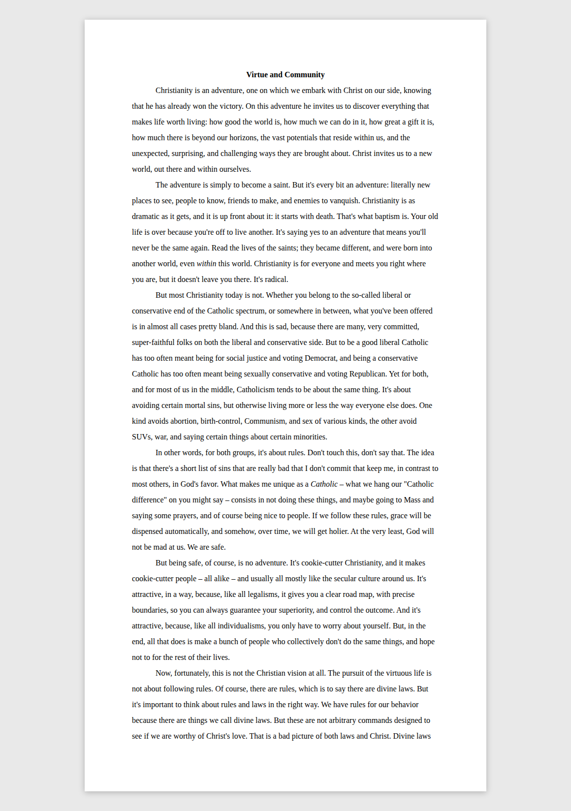Virtue and Community
Christianity is an adventure, one on which we embark with Christ on our side, knowing that he has already won the victory. On this adventure he invites us to discover everything that makes life worth living: how good the world is, how much we can do in it, how great a gift it is, how much there is beyond our horizons, the vast potentials that reside within us, and the unexpected, surprising, and challenging ways they are brought about. Christ invites us to a new world, out there and within ourselves.
The adventure is simply to become a saint. But it's every bit an adventure: literally new places to see, people to know, friends to make, and enemies to vanquish. Christianity is as dramatic as it gets, and it is up front about it: it starts with death. That's what baptism is. Your old life is over because you're off to live another. It's saying yes to an adventure that means you'll never be the same again. Read the lives of the saints; they became different, and were born into another world, even within this world. Christianity is for everyone and meets you right where you are, but it doesn't leave you there. It's radical.
But most Christianity today is not. Whether you belong to the so-called liberal or conservative end of the Catholic spectrum, or somewhere in between, what you've been offered is in almost all cases pretty bland. And this is sad, because there are many, very committed, super-faithful folks on both the liberal and conservative side. But to be a good liberal Catholic has too often meant being for social justice and voting Democrat, and being a conservative Catholic has too often meant being sexually conservative and voting Republican. Yet for both, and for most of us in the middle, Catholicism tends to be about the same thing. It's about avoiding certain mortal sins, but otherwise living more or less the way everyone else does. One kind avoids abortion, birth-control, Communism, and sex of various kinds, the other avoid SUVs, war, and saying certain things about certain minorities.
In other words, for both groups, it's about rules. Don't touch this, don't say that. The idea is that there's a short list of sins that are really bad that I don't commit that keep me, in contrast to most others, in God's favor. What makes me unique as a Catholic – what we hang our "Catholic difference" on you might say – consists in not doing these things, and maybe going to Mass and saying some prayers, and of course being nice to people. If we follow these rules, grace will be dispensed automatically, and somehow, over time, we will get holier. At the very least, God will not be mad at us. We are safe.
But being safe, of course, is no adventure. It's cookie-cutter Christianity, and it makes cookie-cutter people – all alike – and usually all mostly like the secular culture around us. It's attractive, in a way, because, like all legalisms, it gives you a clear road map, with precise boundaries, so you can always guarantee your superiority, and control the outcome. And it's attractive, because, like all individualisms, you only have to worry about yourself. But, in the end, all that does is make a bunch of people who collectively don't do the same things, and hope not to for the rest of their lives.
Now, fortunately, this is not the Christian vision at all. The pursuit of the virtuous life is not about following rules. Of course, there are rules, which is to say there are divine laws. But it's important to think about rules and laws in the right way. We have rules for our behavior because there are things we call divine laws. But these are not arbitrary commands designed to see if we are worthy of Christ's love. That is a bad picture of both laws and Christ. Divine laws